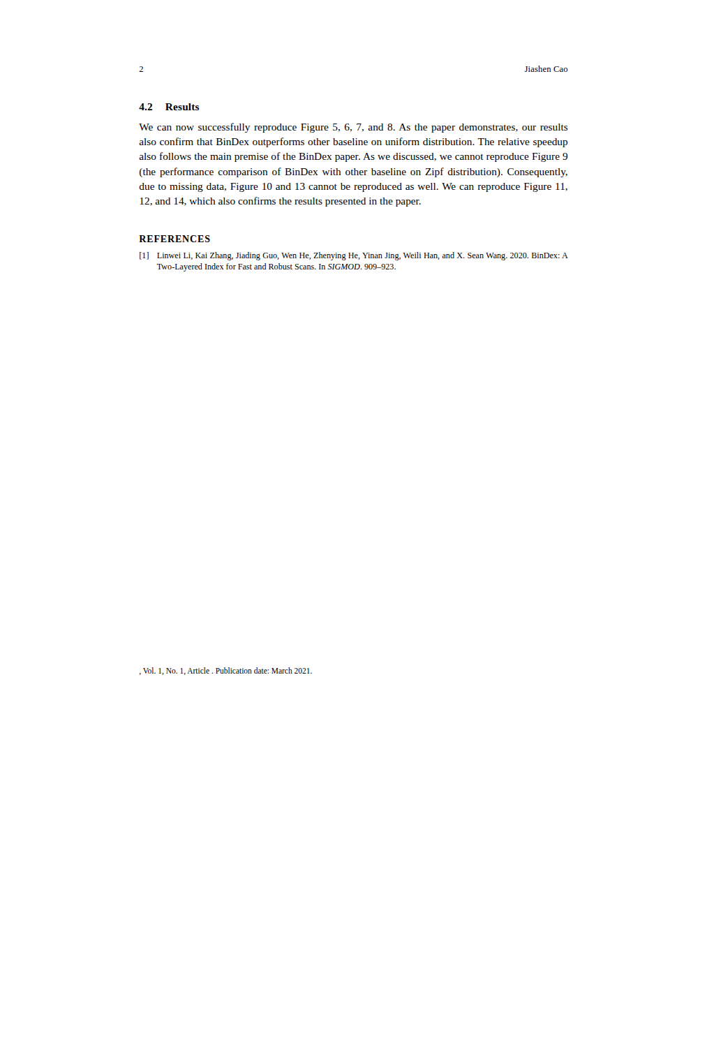2 Jiashen Cao
4.2 Results
We can now successfully reproduce Figure 5, 6, 7, and 8. As the paper demonstrates, our results also confirm that BinDex outperforms other baseline on uniform distribution. The relative speedup also follows the main premise of the BinDex paper. As we discussed, we cannot reproduce Figure 9 (the performance comparison of BinDex with other baseline on Zipf distribution). Consequently, due to missing data, Figure 10 and 13 cannot be reproduced as well. We can reproduce Figure 11, 12, and 14, which also confirms the results presented in the paper.
REFERENCES
[1] Linwei Li, Kai Zhang, Jiading Guo, Wen He, Zhenying He, Yinan Jing, Weili Han, and X. Sean Wang. 2020. BinDex: A Two-Layered Index for Fast and Robust Scans. In SIGMOD. 909–923.
, Vol. 1, No. 1, Article . Publication date: March 2021.